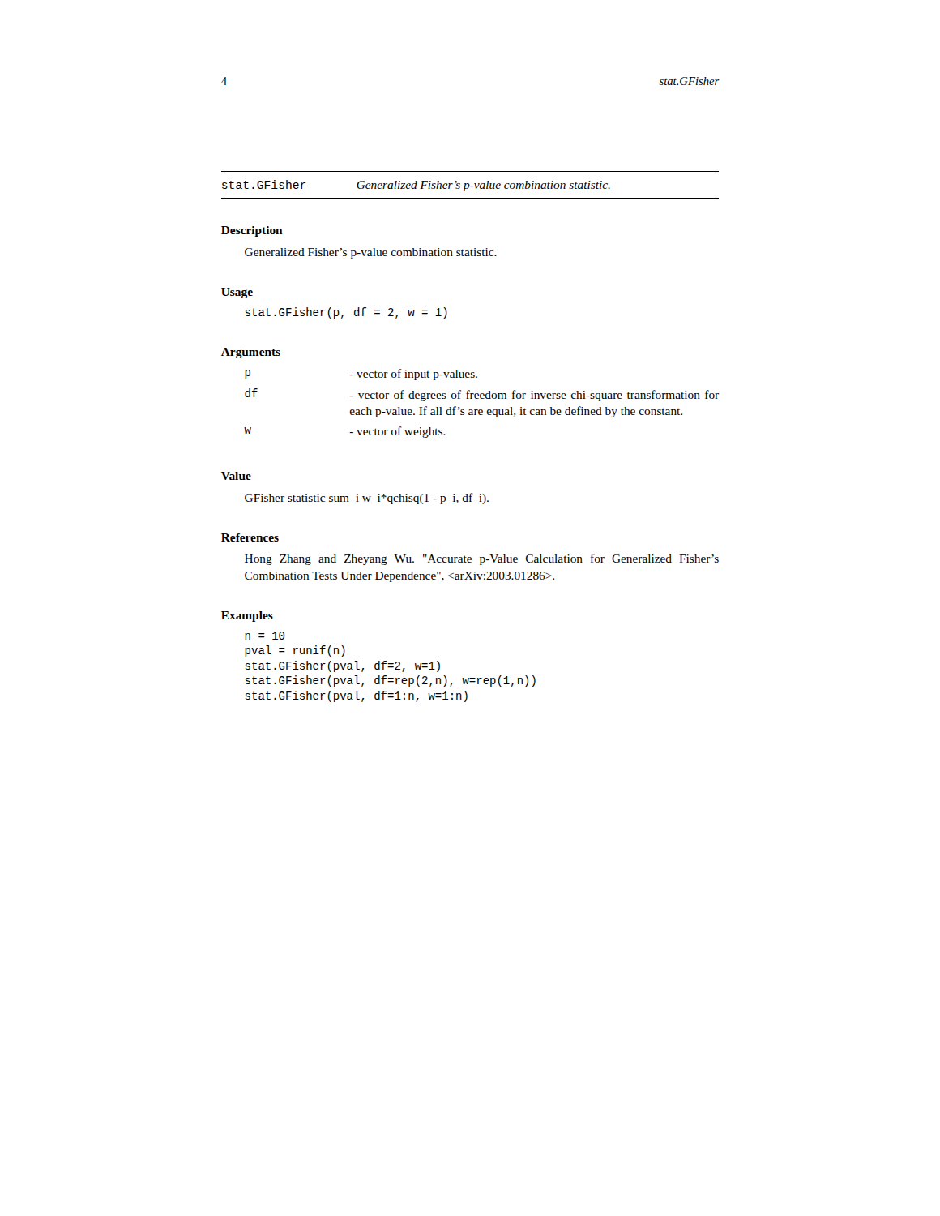4 stat.GFisher
stat.GFisher Generalized Fisher’s p-value combination statistic.
Description
Generalized Fisher’s p-value combination statistic.
Usage
stat.GFisher(p, df = 2, w = 1)
Arguments
| p | - vector of input p-values. |
| df | - vector of degrees of freedom for inverse chi-square transformation for each p-value. If all df’s are equal, it can be defined by the constant. |
| w | - vector of weights. |
Value
GFisher statistic sum_i w_i*qchisq(1 - p_i, df_i).
References
Hong Zhang and Zheyang Wu. "Accurate p-Value Calculation for Generalized Fisher’s Combination Tests Under Dependence", <arXiv:2003.01286>.
Examples
n = 10
pval = runif(n)
stat.GFisher(pval, df=2, w=1)
stat.GFisher(pval, df=rep(2,n), w=rep(1,n))
stat.GFisher(pval, df=1:n, w=1:n)